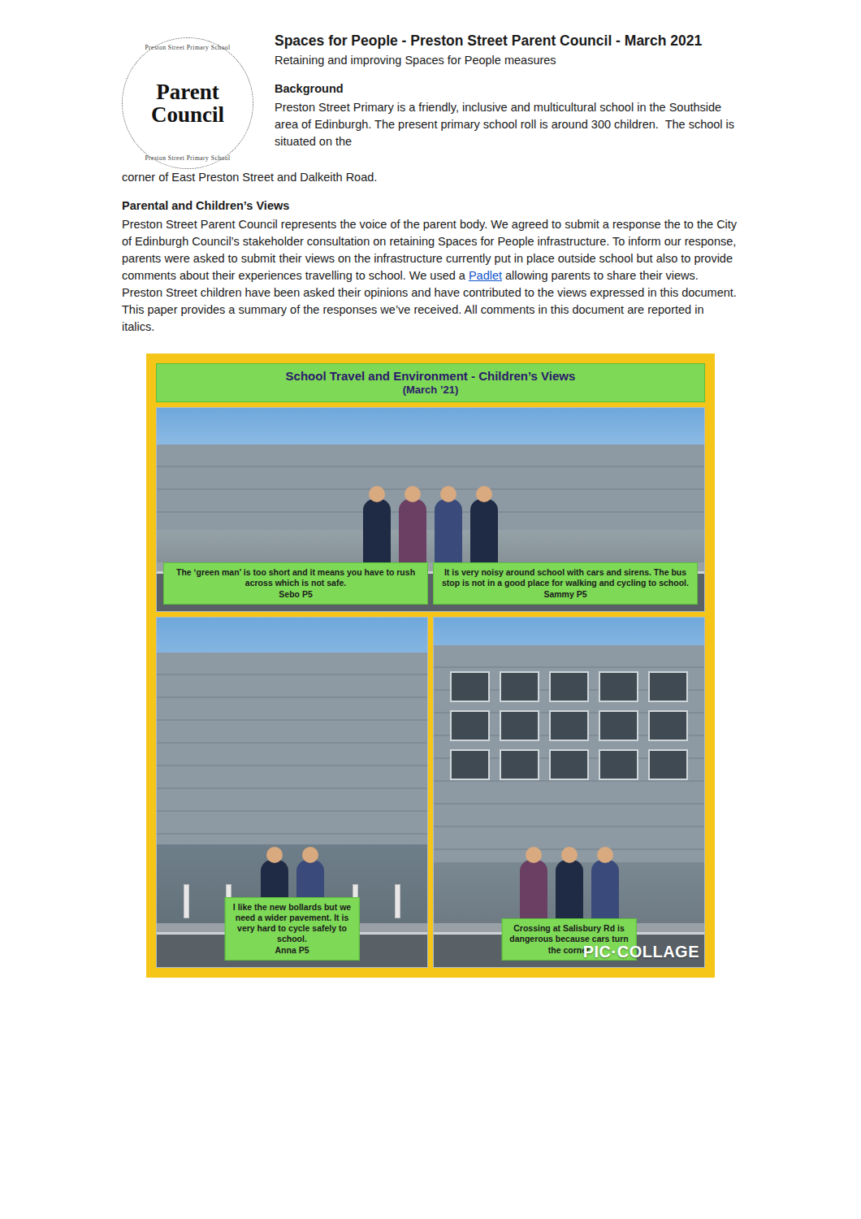Preston Street Primary School
Parent
Council
Preston Street Primary School
Spaces for People - Preston Street Parent Council - March 2021
Retaining and improving Spaces for People measures
Background
Preston Street Primary is a friendly, inclusive and multicultural school in the Southside area of Edinburgh. The present primary school roll is around 300 children. The school is situated on the
corner of East Preston Street and Dalkeith Road.
Parental and Children’s Views
Preston Street Parent Council represents the voice of the parent body. We agreed to submit a response the to the City of Edinburgh Council’s stakeholder consultation on retaining Spaces for People infrastructure. To inform our response, parents were asked to submit their views on the infrastructure currently put in place outside school but also to provide comments about their experiences travelling to school. We used a Padlet allowing parents to share their views. Preston Street children have been asked their opinions and have contributed to the views expressed in this document. This paper provides a summary of the responses we’ve received. All comments in this document are reported in italics.
School Travel and Environment - Children’s Views (March ’21)
The ‘green man’ is too short and it means you have to rush across which is not safe. Sebo P5
It is very noisy around school with cars and sirens. The bus stop is not in a good place for walking and cycling to school. Sammy P5
I like the new bollards but we need a wider pavement. It is very hard to cycle safely to school. Anna P5
Crossing at Salisbury Rd is dangerous because cars turn the corner
PIC·COLLAGE